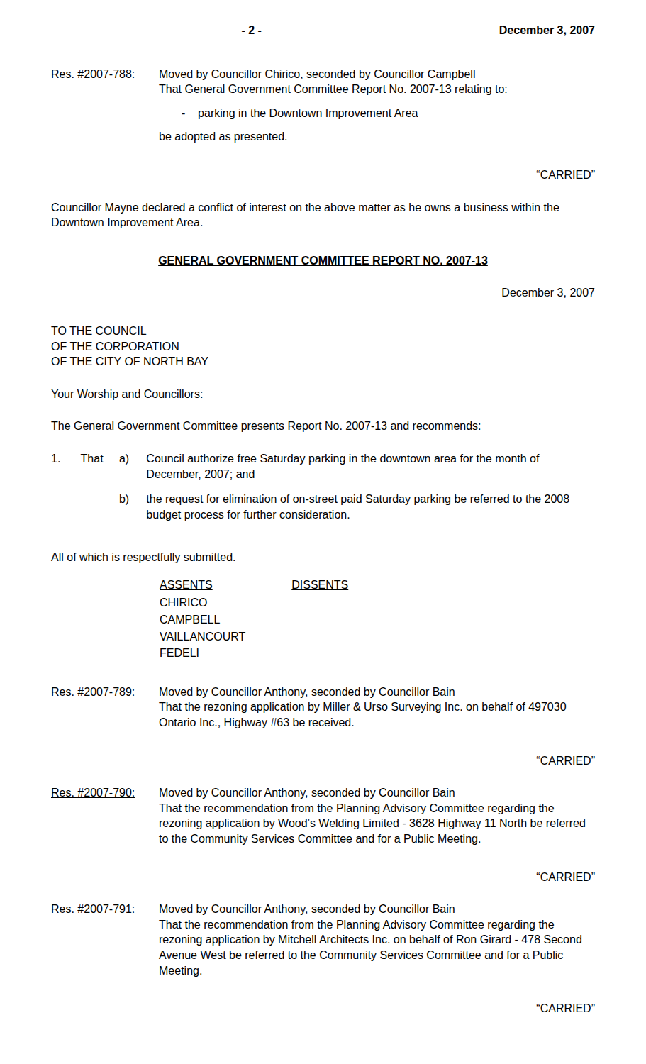- 2 - December 3, 2007
Res. #2007-788:
Moved by Councillor Chirico, seconded by Councillor Campbell
That General Government Committee Report No. 2007-13 relating to:
- parking in the Downtown Improvement Area
be adopted as presented.
“CARRIED”
Councillor Mayne declared a conflict of interest on the above matter as he owns a business within the Downtown Improvement Area.
GENERAL GOVERNMENT COMMITTEE REPORT NO. 2007-13
December 3, 2007
TO THE COUNCIL
OF THE CORPORATION
OF THE CITY OF NORTH BAY
Your Worship and Councillors:
The General Government Committee presents Report No. 2007-13 and recommends:
| 1. | That | a) | Council authorize free Saturday parking in the downtown area for the month of December, 2007; and |
| | | b) | the request for elimination of on-street paid Saturday parking be referred to the 2008 budget process for further consideration. |
All of which is respectfully submitted.
| ASSENTS | DISSENTS |
| --- | --- |
| CHIRICO | |
| CAMPBELL | |
| VAILLANCOURT | |
| FEDELI | |
Res. #2007-789:
Moved by Councillor Anthony, seconded by Councillor Bain
That the rezoning application by Miller & Urso Surveying Inc. on behalf of 497030 Ontario Inc., Highway #63 be received.
“CARRIED”
Res. #2007-790:
Moved by Councillor Anthony, seconded by Councillor Bain
That the recommendation from the Planning Advisory Committee regarding the rezoning application by Wood’s Welding Limited - 3628 Highway 11 North be referred to the Community Services Committee and for a Public Meeting.
“CARRIED”
Res. #2007-791:
Moved by Councillor Anthony, seconded by Councillor Bain
That the recommendation from the Planning Advisory Committee regarding the rezoning application by Mitchell Architects Inc. on behalf of Ron Girard - 478 Second Avenue West be referred to the Community Services Committee and for a Public Meeting.
“CARRIED”